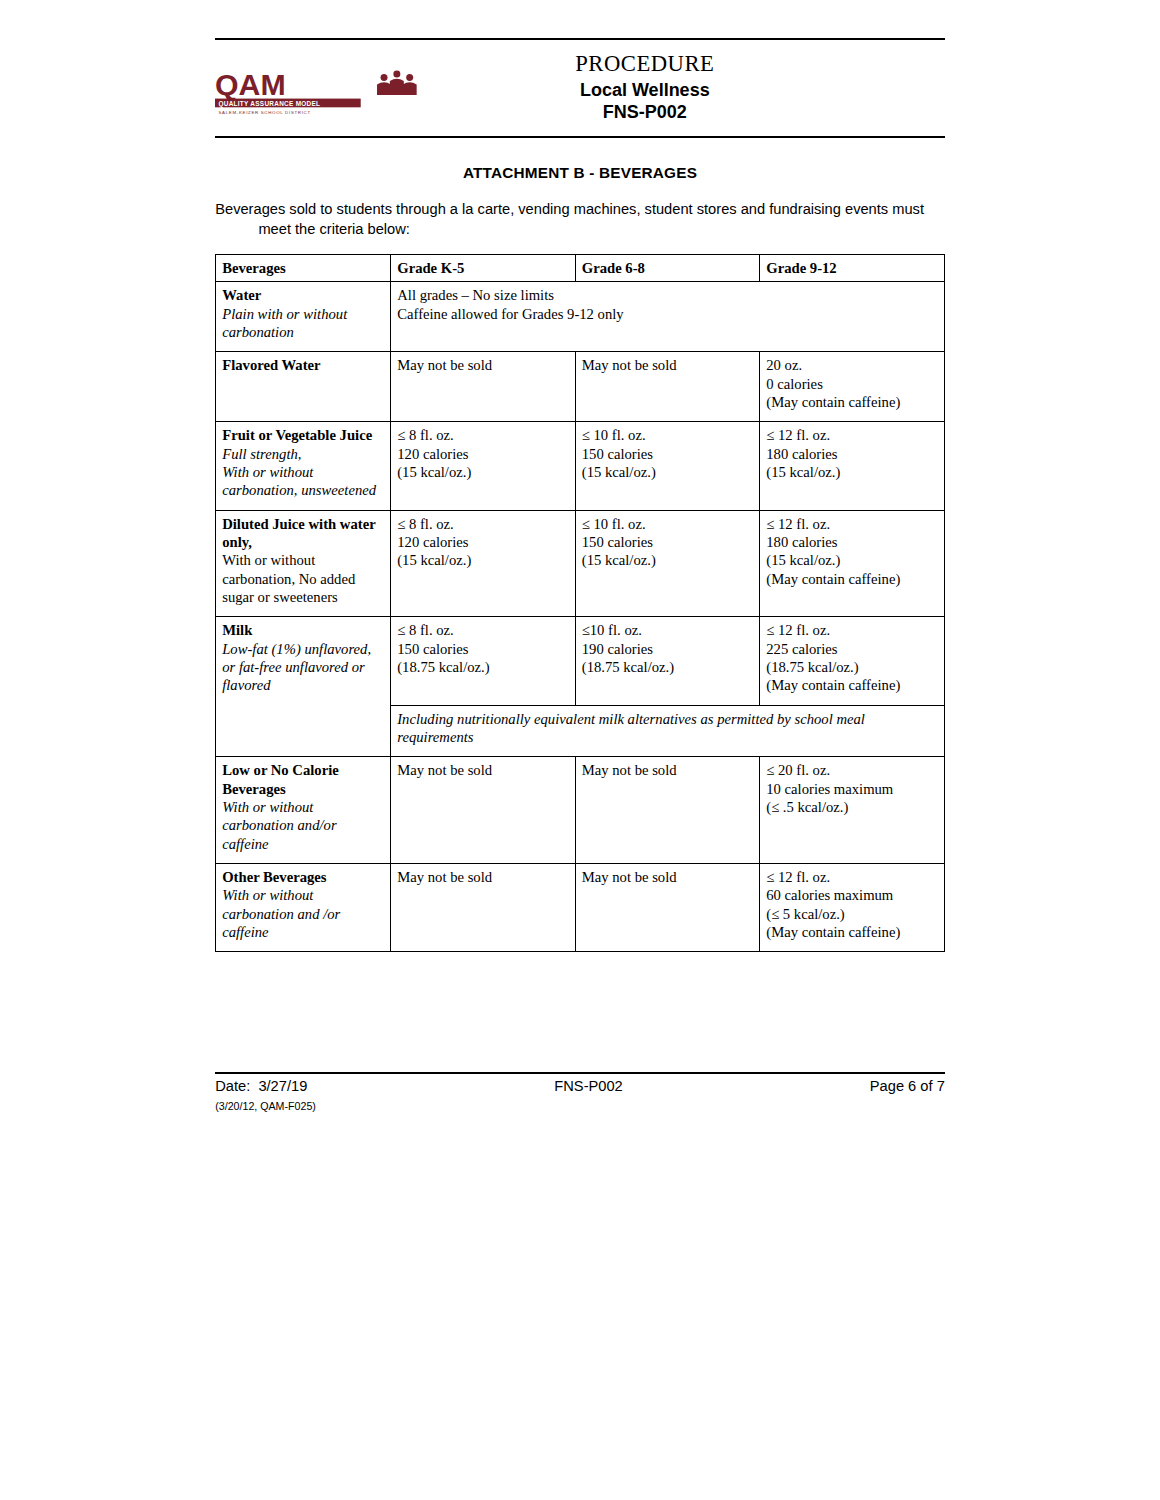QAM QUALITY ASSURANCE MODEL SALEM-KEIZER SCHOOL DISTRICT
PROCEDURE
Local Wellness
FNS-P002
ATTACHMENT B - BEVERAGES
Beverages sold to students through a la carte, vending machines, student stores and fundraising events must meet the criteria below:
| Beverages | Grade K-5 | Grade 6-8 | Grade 9-12 |
| --- | --- | --- | --- |
| Water Plain with or without carbonation | All grades – No size limits Caffeine allowed for Grades 9-12 only |
| Flavored Water | May not be sold | May not be sold | 20 oz. 0 calories (May contain caffeine) |
| Fruit or Vegetable Juice Full strength, With or without carbonation, unsweetened | ≤ 8 fl. oz. 120 calories (15 kcal/oz.) | ≤ 10 fl. oz. 150 calories (15 kcal/oz.) | ≤ 12 fl. oz. 180 calories (15 kcal/oz.) |
| Diluted Juice with water only, With or without carbonation, No added sugar or sweeteners | ≤ 8 fl. oz. 120 calories (15 kcal/oz.) | ≤ 10 fl. oz. 150 calories (15 kcal/oz.) | ≤ 12 fl. oz. 180 calories (15 kcal/oz.) (May contain caffeine) |
| Milk Low-fat (1%) unflavored, or fat-free unflavored or flavored | ≤ 8 fl. oz. 150 calories (18.75 kcal/oz.) | ≤10 fl. oz. 190 calories (18.75 kcal/oz.) | ≤ 12 fl. oz. 225 calories (18.75 kcal/oz.) (May contain caffeine) |
| Including nutritionally equivalent milk alternatives as permitted by school meal requirements |
| Low or No Calorie Beverages With or without carbonation and/or caffeine | May not be sold | May not be sold | ≤ 20 fl. oz. 10 calories maximum (≤ .5 kcal/oz.) |
| Other Beverages With or without carbonation and /or caffeine | May not be sold | May not be sold | ≤ 12 fl. oz. 60 calories maximum (≤ 5 kcal/oz.) (May contain caffeine) |
Date: 3/27/19
FNS-P002
Page 6 of 7
(3/20/12, QAM-F025)